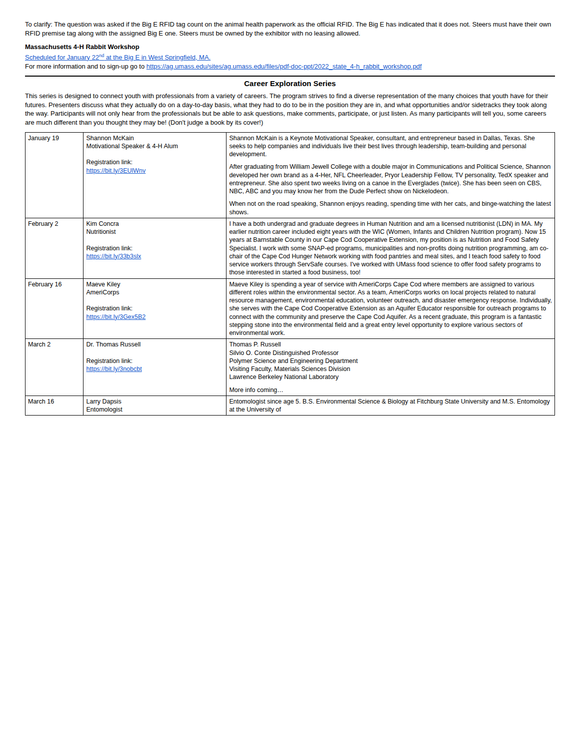To clarify: The question was asked if the Big E RFID tag count on the animal health paperwork as the official RFID. The Big E has indicated that it does not. Steers must have their own RFID premise tag along with the assigned Big E one. Steers must be owned by the exhibitor with no leasing allowed.
Massachusetts 4-H Rabbit Workshop
Scheduled for January 22nd at the Big E in West Springfield, MA.
For more information and to sign-up go to https://ag.umass.edu/sites/ag.umass.edu/files/pdf-doc-ppt/2022_state_4-h_rabbit_workshop.pdf
Career Exploration Series
This series is designed to connect youth with professionals from a variety of careers. The program strives to find a diverse representation of the many choices that youth have for their futures. Presenters discuss what they actually do on a day-to-day basis, what they had to do to be in the position they are in, and what opportunities and/or sidetracks they took along the way. Participants will not only hear from the professionals but be able to ask questions, make comments, participate, or just listen. As many participants will tell you, some careers are much different than you thought they may be! (Don't judge a book by its cover!)
| January 19 | Shannon McKain Motivational Speaker & 4-H Alum Registration link: https://bit.ly/3EUlWnv | Shannon McKain is a Keynote Motivational Speaker, consultant, and entrepreneur based in Dallas, Texas. She seeks to help companies and individuals live their best lives through leadership, team-building and personal development. After graduating from William Jewell College with a double major in Communications and Political Science, Shannon developed her own brand as a 4-Her, NFL Cheerleader, Pryor Leadership Fellow, TV personality, TedX speaker and entrepreneur. She also spent two weeks living on a canoe in the Everglades (twice). She has been seen on CBS, NBC, ABC and you may know her from the Dude Perfect show on Nickelodeon. When not on the road speaking, Shannon enjoys reading, spending time with her cats, and binge-watching the latest shows. |
| February 2 | Kim Concra Nutritionist Registration link: https://bit.ly/33b3slx | I have a both undergrad and graduate degrees in Human Nutrition and am a licensed nutritionist (LDN) in MA. My earlier nutrition career included eight years with the WIC (Women, Infants and Children Nutrition program). Now 15 years at Barnstable County in our Cape Cod Cooperative Extension, my position is as Nutrition and Food Safety Specialist. I work with some SNAP-ed programs, municipalities and non-profits doing nutrition programming, am co-chair of the Cape Cod Hunger Network working with food pantries and meal sites, and I teach food safety to food service workers through ServSafe courses. I've worked with UMass food science to offer food safety programs to those interested in started a food business, too! |
| February 16 | Maeve Kiley AmeriCorps Registration link: https://bit.ly/3Gex5B2 | Maeve Kiley is spending a year of service with AmeriCorps Cape Cod where members are assigned to various different roles within the environmental sector. As a team, AmeriCorps works on local projects related to natural resource management, environmental education, volunteer outreach, and disaster emergency response. Individually, she serves with the Cape Cod Cooperative Extension as an Aquifer Educator responsible for outreach programs to connect with the community and preserve the Cape Cod Aquifer. As a recent graduate, this program is a fantastic stepping stone into the environmental field and a great entry level opportunity to explore various sectors of environmental work. |
| March 2 | Dr. Thomas Russell Registration link: https://bit.ly/3nobcbt | Thomas P. Russell Silvio O. Conte Distinguished Professor Polymer Science and Engineering Department Visiting Faculty, Materials Sciences Division Lawrence Berkeley National Laboratory More info coming… |
| March 16 | Larry Dapsis Entomologist | Entomologist since age 5. B.S. Environmental Science & Biology at Fitchburg State University and M.S. Entomology at the University of |